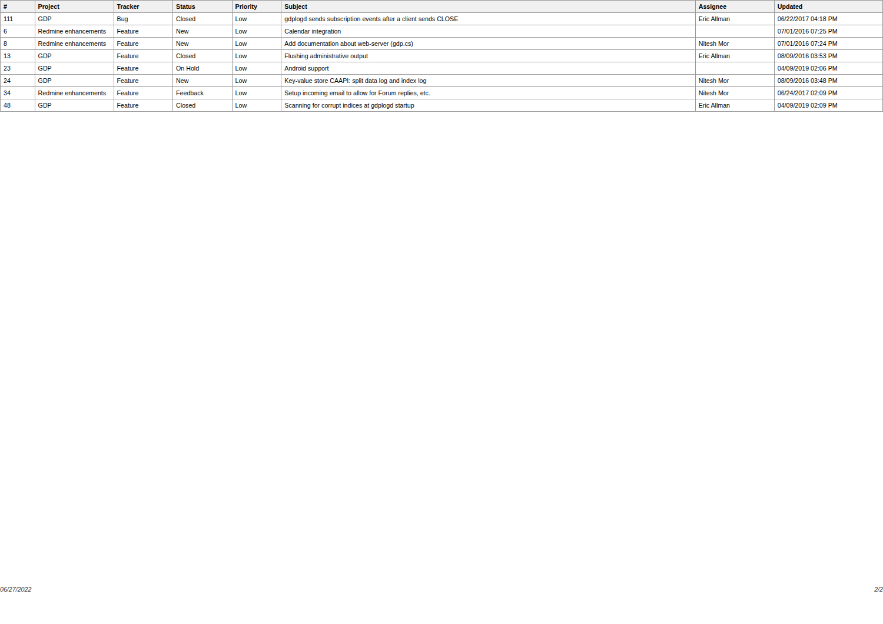| # | Project | Tracker | Status | Priority | Subject | Assignee | Updated |
| --- | --- | --- | --- | --- | --- | --- | --- |
| 111 | GDP | Bug | Closed | Low | gdplogd sends subscription events after a client sends CLOSE | Eric Allman | 06/22/2017 04:18 PM |
| 6 | Redmine enhancements | Feature | New | Low | Calendar integration | | 07/01/2016 07:25 PM |
| 8 | Redmine enhancements | Feature | New | Low | Add documentation about web-server (gdp.cs) | Nitesh Mor | 07/01/2016 07:24 PM |
| 13 | GDP | Feature | Closed | Low | Flushing administrative output | Eric Allman | 08/09/2016 03:53 PM |
| 23 | GDP | Feature | On Hold | Low | Android support | | 04/09/2019 02:06 PM |
| 24 | GDP | Feature | New | Low | Key-value store CAAPI: split data log and index log | Nitesh Mor | 08/09/2016 03:48 PM |
| 34 | Redmine enhancements | Feature | Feedback | Low | Setup incoming email to allow for Forum replies, etc. | Nitesh Mor | 06/24/2017 02:09 PM |
| 48 | GDP | Feature | Closed | Low | Scanning for corrupt indices at gdplogd startup | Eric Allman | 04/09/2019 02:09 PM |
06/27/2022 2/2